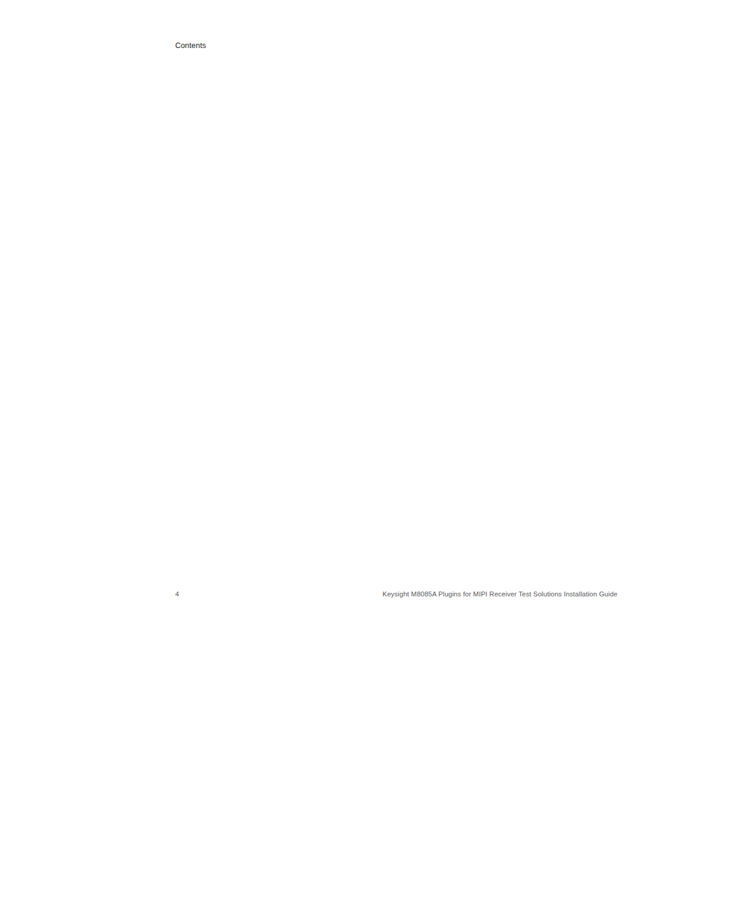Contents
4
Keysight M8085A Plugins for MIPI Receiver Test Solutions Installation Guide